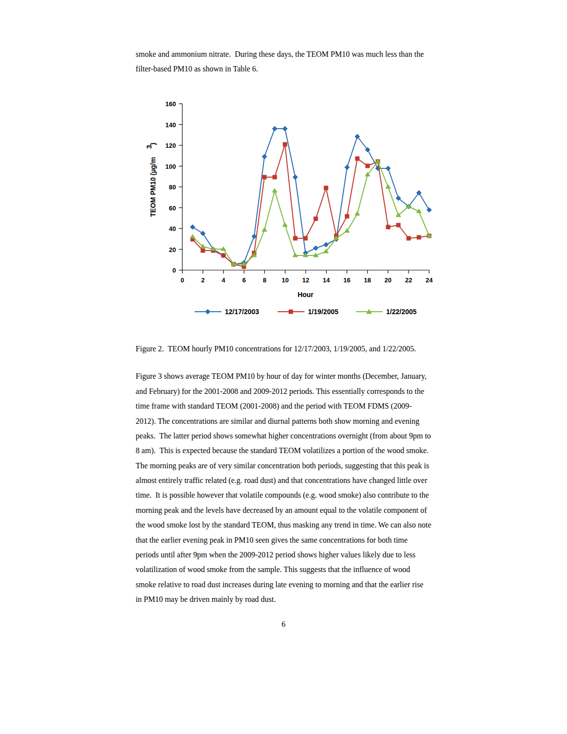smoke and ammonium nitrate. During these days, the TEOM PM10 was much less than the filter-based PM10 as shown in Table 6.
0 20 40 60 80 100 120 140 160 0 2 4 6 8 10 12 14 16 18 20 22 24 Hour TEOM PM10 (µg/m 3 ) 12/17/2003 1/19/2005 1/22/2005
Figure 2. TEOM hourly PM10 concentrations for 12/17/2003, 1/19/2005, and 1/22/2005.
Figure 3 shows average TEOM PM10 by hour of day for winter months (December, January, and February) for the 2001-2008 and 2009-2012 periods. This essentially corresponds to the time frame with standard TEOM (2001-2008) and the period with TEOM FDMS (2009-2012). The concentrations are similar and diurnal patterns both show morning and evening peaks. The latter period shows somewhat higher concentrations overnight (from about 9pm to 8 am). This is expected because the standard TEOM volatilizes a portion of the wood smoke. The morning peaks are of very similar concentration both periods, suggesting that this peak is almost entirely traffic related (e.g. road dust) and that concentrations have changed little over time. It is possible however that volatile compounds (e.g. wood smoke) also contribute to the morning peak and the levels have decreased by an amount equal to the volatile component of the wood smoke lost by the standard TEOM, thus masking any trend in time. We can also note that the earlier evening peak in PM10 seen gives the same concentrations for both time periods until after 9pm when the 2009-2012 period shows higher values likely due to less volatilization of wood smoke from the sample. This suggests that the influence of wood smoke relative to road dust increases during late evening to morning and that the earlier rise in PM10 may be driven mainly by road dust.
6